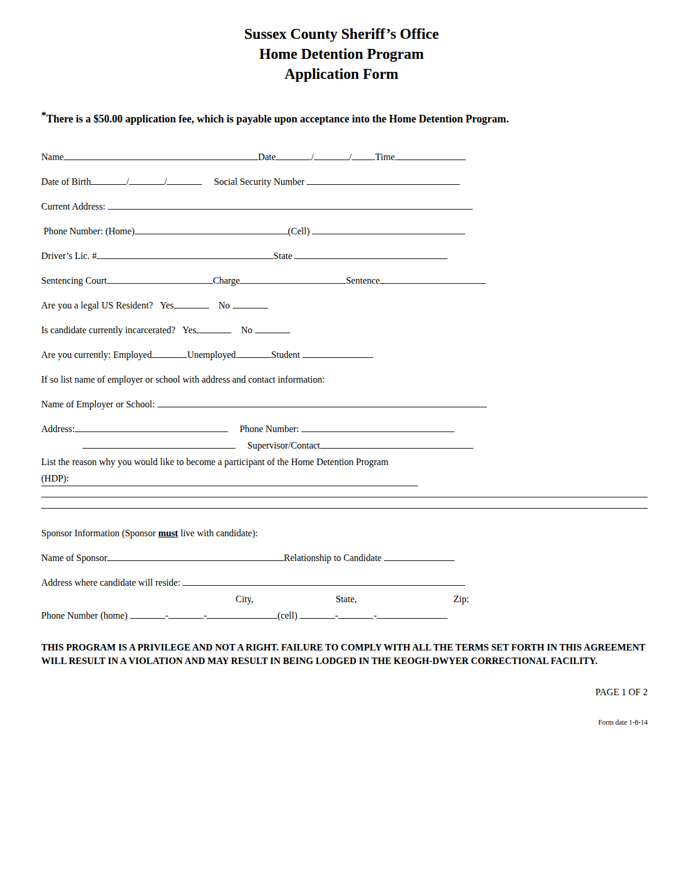Sussex County Sheriff’s Office
Home Detention Program
Application Form
*There is a $50.00 application fee, which is payable upon acceptance into the Home Detention Program.
Name Date / / Time
Date of Birth / / Social Security Number
Current Address:
Phone Number: (Home) (Cell)
Driver’s Lic. # State
Sentencing Court Charge Sentence
Are you a legal US Resident? Yes No
Is candidate currently incarcerated? Yes No
Are you currently: Employed Unemployed Student
If so list name of employer or school with address and contact information:
Name of Employer or School:
Address: Phone Number:
Supervisor/Contact
List the reason why you would like to become a participant of the Home Detention Program
(HDP):
Sponsor Information (Sponsor must live with candidate):
Name of Sponsor Relationship to Candidate
Address where candidate will reside:
City, State, Zip:
Phone Number (home) - - (cell) - -
This program is a privilege and not a right. Failure to comply with all the terms set forth in this agreement will result in a violation and may result in being lodged in the Keogh-Dwyer Correctional Facility.
PAGE 1 OF 2
Form date 1-8-14